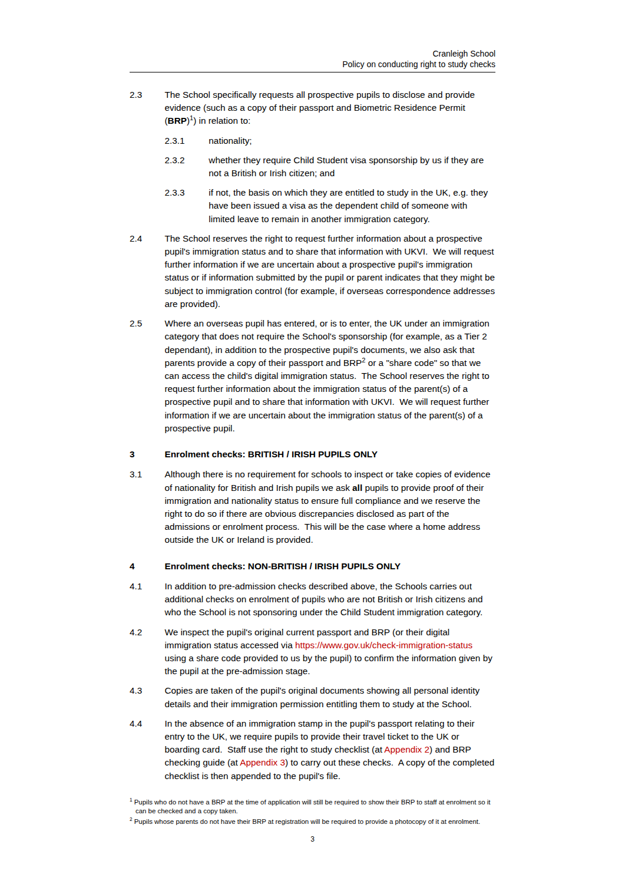Cranleigh School
Policy on conducting right to study checks
2.3
The School specifically requests all prospective pupils to disclose and provide evidence (such as a copy of their passport and Biometric Residence Permit (BRP)1) in relation to:
2.3.1
nationality;
2.3.2
whether they require Child Student visa sponsorship by us if they are not a British or Irish citizen; and
2.3.3
if not, the basis on which they are entitled to study in the UK, e.g. they have been issued a visa as the dependent child of someone with limited leave to remain in another immigration category.
2.4
The School reserves the right to request further information about a prospective pupil's immigration status and to share that information with UKVI. We will request further information if we are uncertain about a prospective pupil's immigration status or if information submitted by the pupil or parent indicates that they might be subject to immigration control (for example, if overseas correspondence addresses are provided).
2.5
Where an overseas pupil has entered, or is to enter, the UK under an immigration category that does not require the School's sponsorship (for example, as a Tier 2 dependant), in addition to the prospective pupil's documents, we also ask that parents provide a copy of their passport and BRP2 or a "share code" so that we can access the child's digital immigration status. The School reserves the right to request further information about the immigration status of the parent(s) of a prospective pupil and to share that information with UKVI. We will request further information if we are uncertain about the immigration status of the parent(s) of a prospective pupil.
3
Enrolment checks: BRITISH / IRISH PUPILS ONLY
3.1
Although there is no requirement for schools to inspect or take copies of evidence of nationality for British and Irish pupils we ask all pupils to provide proof of their immigration and nationality status to ensure full compliance and we reserve the right to do so if there are obvious discrepancies disclosed as part of the admissions or enrolment process. This will be the case where a home address outside the UK or Ireland is provided.
4
Enrolment checks: NON-BRITISH / IRISH PUPILS ONLY
4.1
In addition to pre-admission checks described above, the Schools carries out additional checks on enrolment of pupils who are not British or Irish citizens and who the School is not sponsoring under the Child Student immigration category.
4.2
We inspect the pupil's original current passport and BRP (or their digital immigration status accessed via https://www.gov.uk/check-immigration-status using a share code provided to us by the pupil) to confirm the information given by the pupil at the pre-admission stage.
4.3
Copies are taken of the pupil's original documents showing all personal identity details and their immigration permission entitling them to study at the School.
4.4
In the absence of an immigration stamp in the pupil's passport relating to their entry to the UK, we require pupils to provide their travel ticket to the UK or boarding card. Staff use the right to study checklist (at Appendix 2) and BRP checking guide (at Appendix 3) to carry out these checks. A copy of the completed checklist is then appended to the pupil's file.
1 Pupils who do not have a BRP at the time of application will still be required to show their BRP to staff at enrolment so it can be checked and a copy taken.
2 Pupils whose parents do not have their BRP at registration will be required to provide a photocopy of it at enrolment.
3